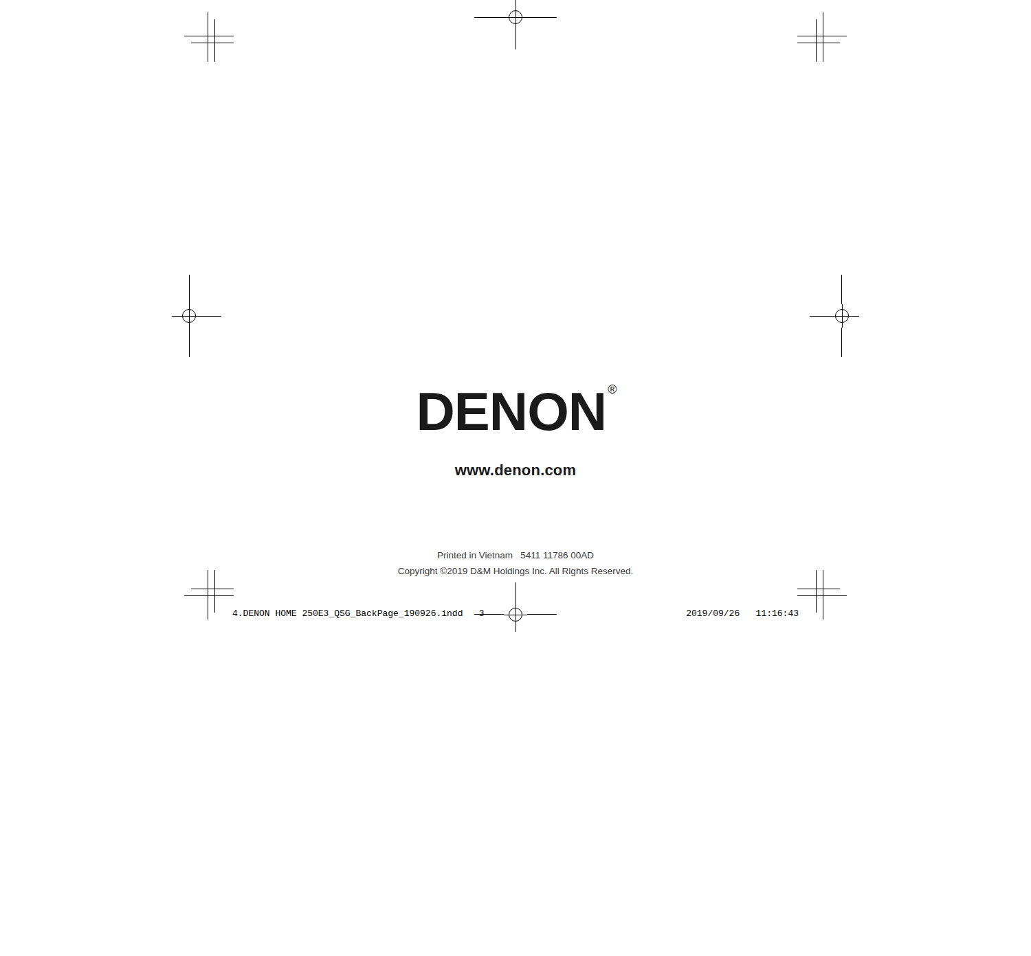DENON®
www.denon.com
Printed in Vietnam 5411 11786 00AD
Copyright ©2019 D&M Holdings Inc. All Rights Reserved.
4.DENON HOME 250E3_QSG_BackPage_190926.indd 3
2019/09/26 11:16:43